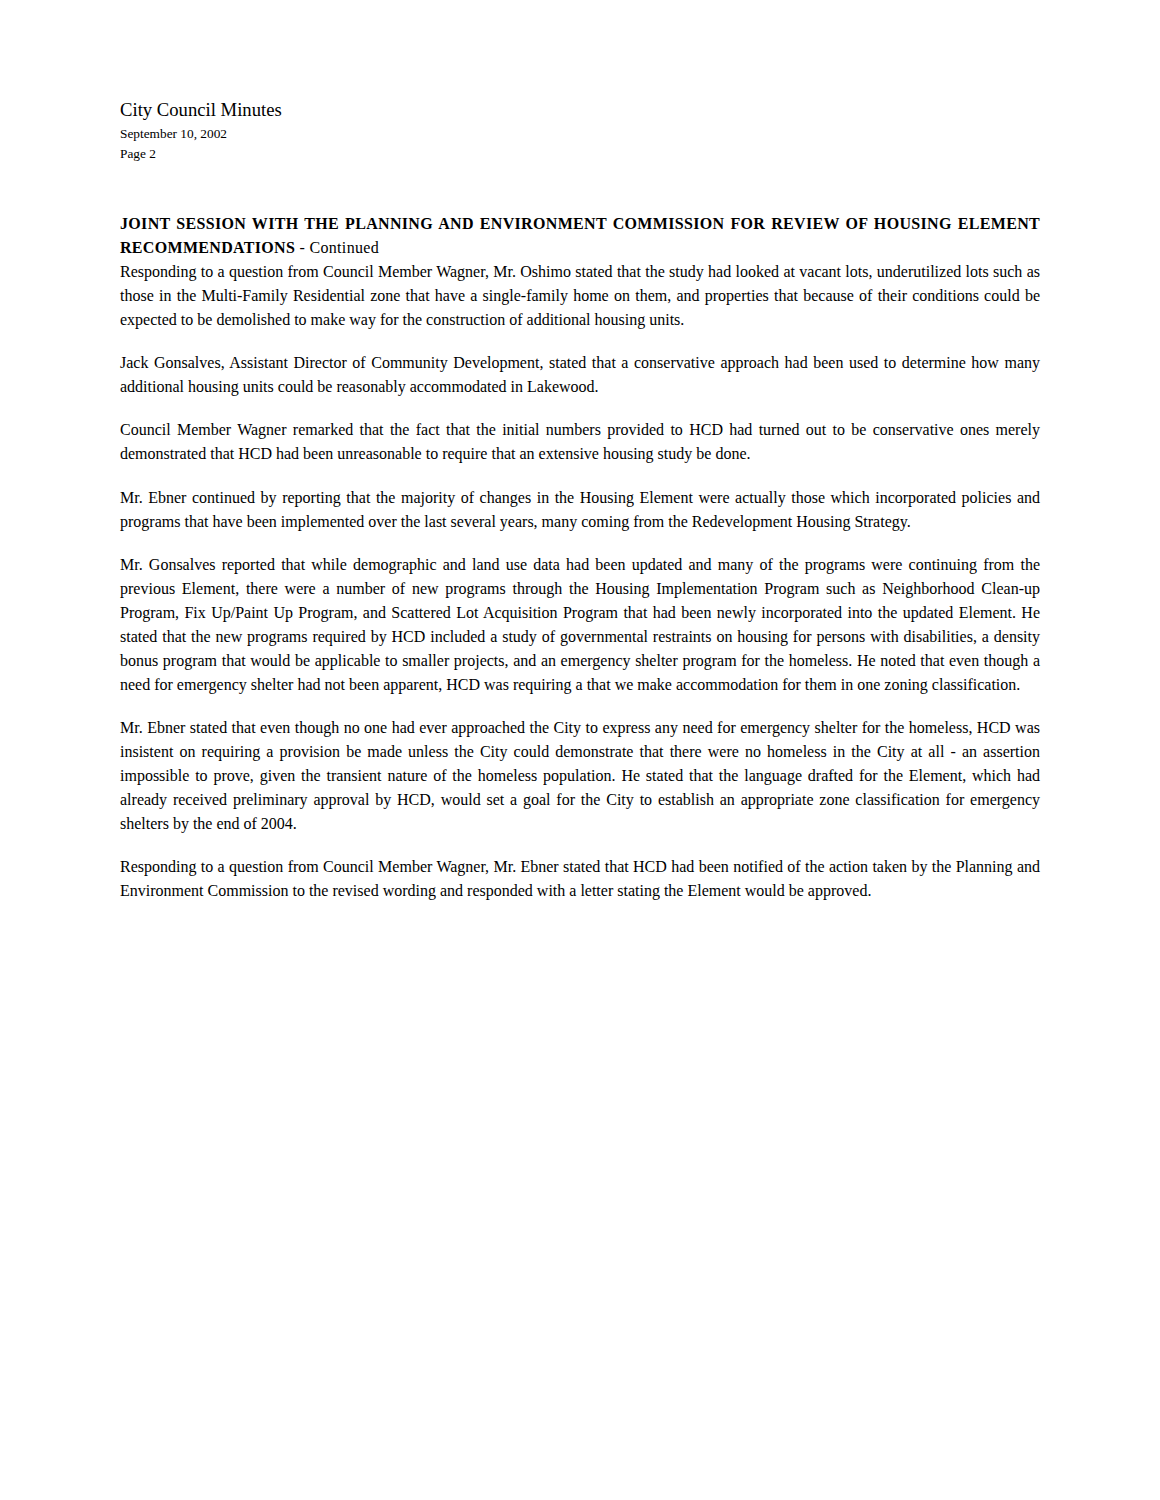City Council Minutes
September 10, 2002
Page 2
JOINT SESSION WITH THE PLANNING AND ENVIRONMENT COMMISSION FOR REVIEW OF HOUSING ELEMENT RECOMMENDATIONS - Continued
Responding to a question from Council Member Wagner, Mr. Oshimo stated that the study had looked at vacant lots, underutilized lots such as those in the Multi-Family Residential zone that have a single-family home on them, and properties that because of their conditions could be expected to be demolished to make way for the construction of additional housing units.
Jack Gonsalves, Assistant Director of Community Development, stated that a conservative approach had been used to determine how many additional housing units could be reasonably accommodated in Lakewood.
Council Member Wagner remarked that the fact that the initial numbers provided to HCD had turned out to be conservative ones merely demonstrated that HCD had been unreasonable to require that an extensive housing study be done.
Mr. Ebner continued by reporting that the majority of changes in the Housing Element were actually those which incorporated policies and programs that have been implemented over the last several years, many coming from the Redevelopment Housing Strategy.
Mr. Gonsalves reported that while demographic and land use data had been updated and many of the programs were continuing from the previous Element, there were a number of new programs through the Housing Implementation Program such as Neighborhood Clean-up Program, Fix Up/Paint Up Program, and Scattered Lot Acquisition Program that had been newly incorporated into the updated Element. He stated that the new programs required by HCD included a study of governmental restraints on housing for persons with disabilities, a density bonus program that would be applicable to smaller projects, and an emergency shelter program for the homeless. He noted that even though a need for emergency shelter had not been apparent, HCD was requiring a that we make accommodation for them in one zoning classification.
Mr. Ebner stated that even though no one had ever approached the City to express any need for emergency shelter for the homeless, HCD was insistent on requiring a provision be made unless the City could demonstrate that there were no homeless in the City at all - an assertion impossible to prove, given the transient nature of the homeless population. He stated that the language drafted for the Element, which had already received preliminary approval by HCD, would set a goal for the City to establish an appropriate zone classification for emergency shelters by the end of 2004.
Responding to a question from Council Member Wagner, Mr. Ebner stated that HCD had been notified of the action taken by the Planning and Environment Commission to the revised wording and responded with a letter stating the Element would be approved.